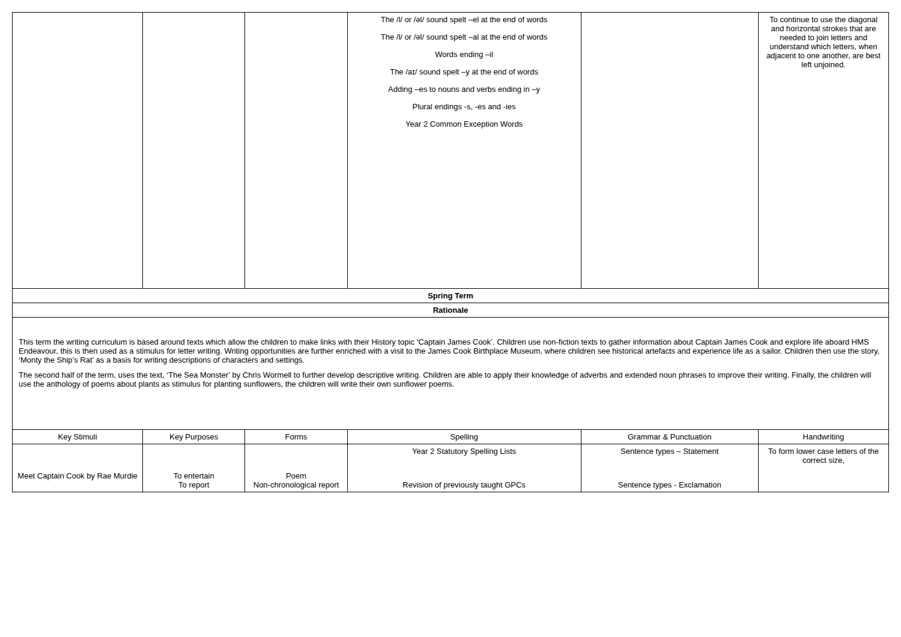| | | | The /l/ or /əl/ sound spelt –el at the end of words The /l/ or /əl/ sound spelt –al at the end of words Words ending –il The /aɪ/ sound spelt –y at the end of words Adding –es to nouns and verbs ending in –y Plural endings -s, -es and -ies Year 2 Common Exception Words | | To continue to use the diagonal and horizontal strokes that are needed to join letters and understand which letters, when adjacent to one another, are best left unjoined. |
| Spring Term |
| Rationale |
| This term the writing curriculum is based around texts which allow the children to make links with their History topic ‘Captain James Cook’. Children use non-fiction texts to gather information about Captain James Cook and explore life aboard HMS Endeavour, this is then used as a stimulus for letter writing. Writing opportunities are further enriched with a visit to the James Cook Birthplace Museum, where children see historical artefacts and experience life as a sailor. Children then use the story, ‘Monty the Ship’s Rat’ as a basis for writing descriptions of characters and settings. The second half of the term, uses the text, ‘The Sea Monster’ by Chris Wormell to further develop descriptive writing. Children are able to apply their knowledge of adverbs and extended noun phrases to improve their writing. Finally, the children will use the anthology of poems about plants as stimulus for planting sunflowers, the children will write their own sunflower poems. |
| Key Stimuli | Key Purposes | Forms | Spelling | Grammar & Punctuation | Handwriting |
| Meet Captain Cook by Rae Murdie | To entertain To report | Poem Non-chronological report | Year 2 Statutory Spelling Lists Revision of previously taught GPCs | Sentence types – Statement Sentence types - Exclamation | To form lower case letters of the correct size, |